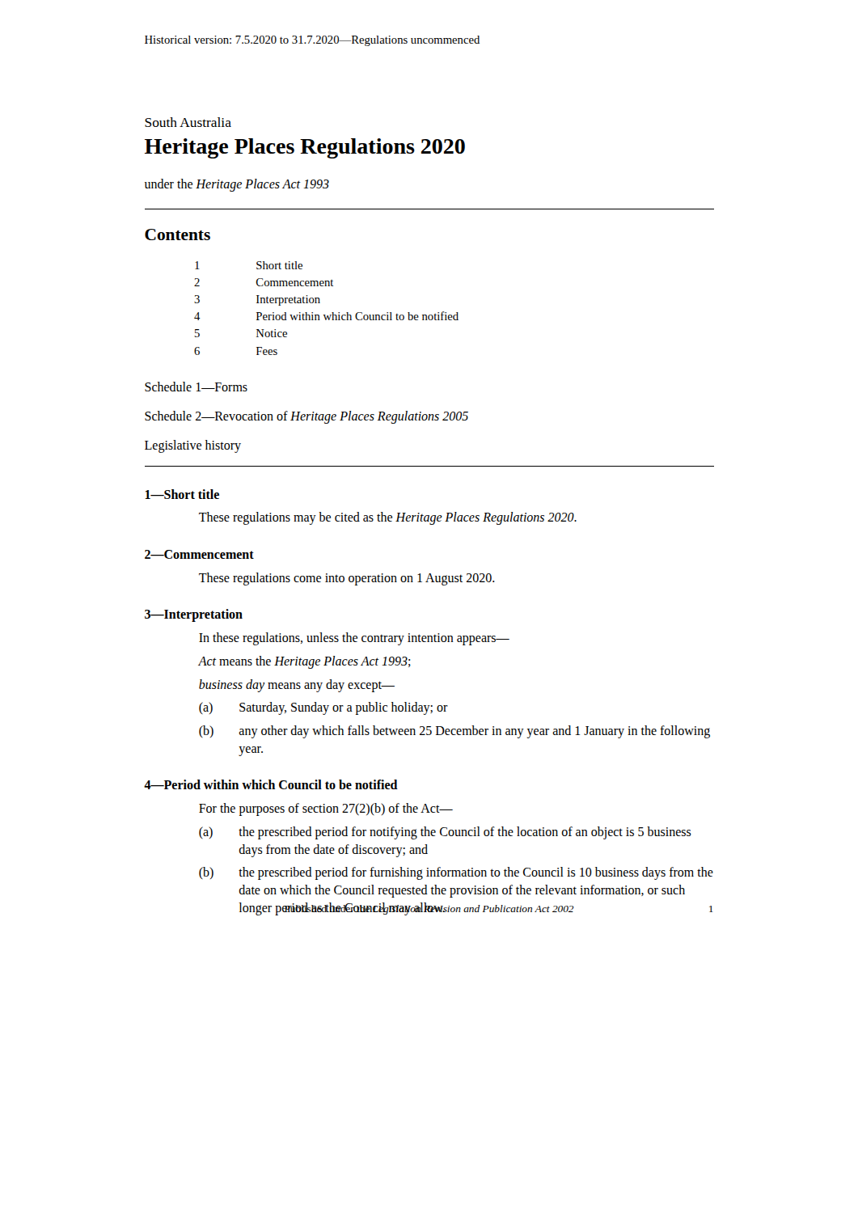Historical version: 7.5.2020 to 31.7.2020—Regulations uncommenced
South Australia
Heritage Places Regulations 2020
under the Heritage Places Act 1993
Contents
| 1 | Short title |
| 2 | Commencement |
| 3 | Interpretation |
| 4 | Period within which Council to be notified |
| 5 | Notice |
| 6 | Fees |
Schedule 1—Forms
Schedule 2—Revocation of Heritage Places Regulations 2005
Legislative history
1—Short title
These regulations may be cited as the Heritage Places Regulations 2020.
2—Commencement
These regulations come into operation on 1 August 2020.
3—Interpretation
In these regulations, unless the contrary intention appears—
Act means the Heritage Places Act 1993;
business day means any day except—
(a)
Saturday, Sunday or a public holiday; or
(b)
any other day which falls between 25 December in any year and 1 January in the following year.
4—Period within which Council to be notified
For the purposes of section 27(2)(b) of the Act—
(a)
the prescribed period for notifying the Council of the location of an object is 5 business days from the date of discovery; and
(b)
the prescribed period for furnishing information to the Council is 10 business days from the date on which the Council requested the provision of the relevant information, or such longer period as the Council may allow.
Published under the Legislation Revision and Publication Act 2002
1